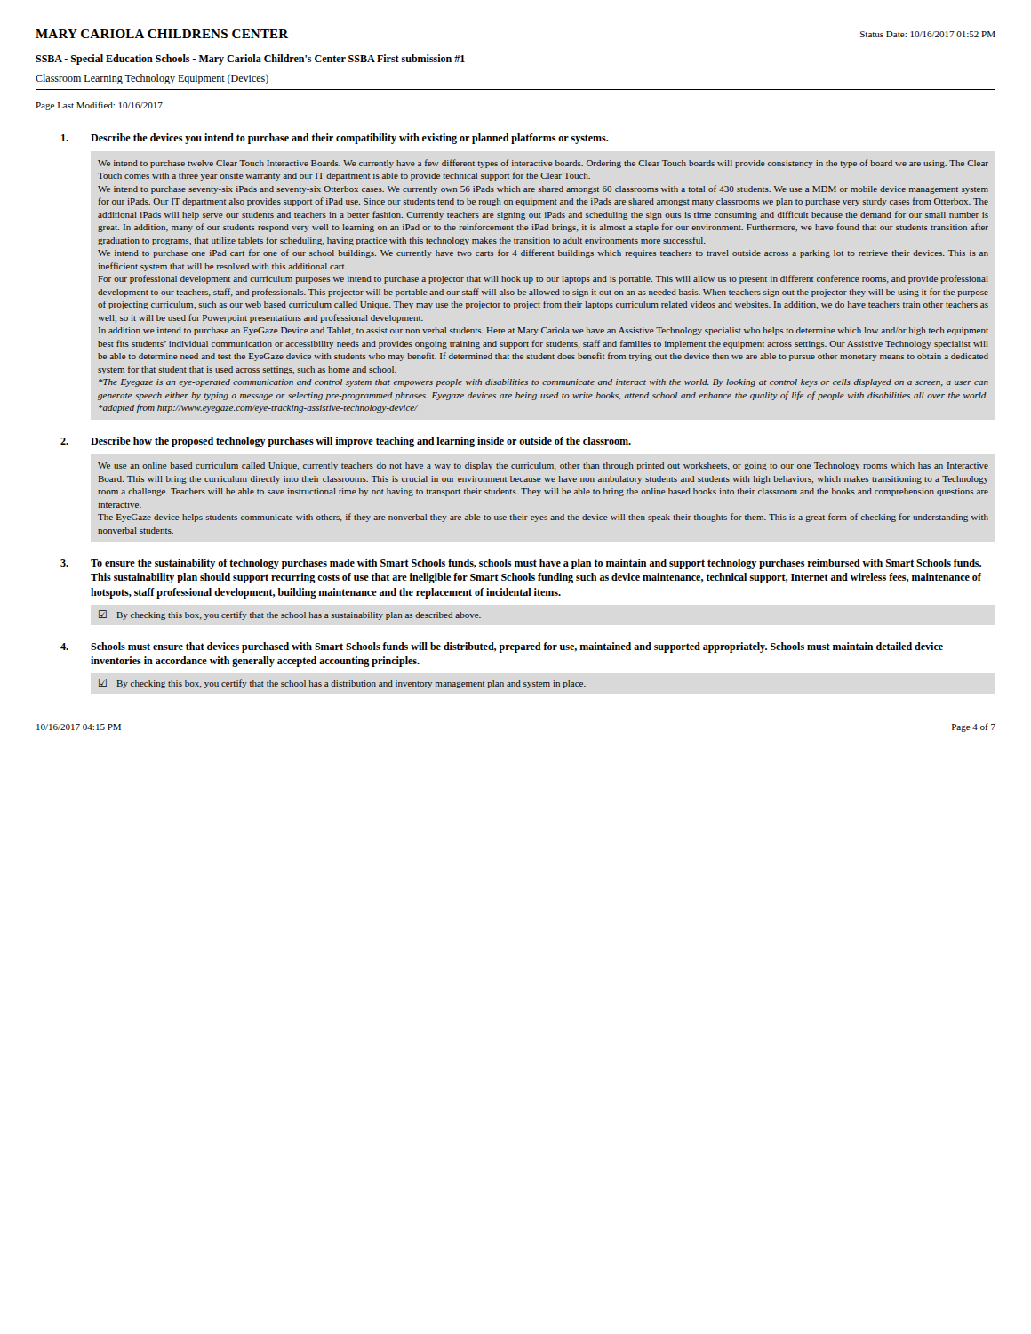MARY CARIOLA CHILDRENS CENTER
Status Date: 10/16/2017 01:52 PM
SSBA - Special Education Schools - Mary Cariola Children's Center SSBA First submission #1
Classroom Learning Technology Equipment (Devices)
Page Last Modified: 10/16/2017
Describe the devices you intend to purchase and their compatibility with existing or planned platforms or systems.
We intend to purchase twelve Clear Touch Interactive Boards. We currently have a few different types of interactive boards. Ordering the Clear Touch boards will provide consistency in the type of board we are using. The Clear Touch comes with a three year onsite warranty and our IT department is able to provide technical support for the Clear Touch.
We intend to purchase seventy-six iPads and seventy-six Otterbox cases. We currently own 56 iPads which are shared amongst 60 classrooms with a total of 430 students. We use a MDM or mobile device management system for our iPads. Our IT department also provides support of iPad use. Since our students tend to be rough on equipment and the iPads are shared amongst many classrooms we plan to purchase very sturdy cases from Otterbox. The additional iPads will help serve our students and teachers in a better fashion. Currently teachers are signing out iPads and scheduling the sign outs is time consuming and difficult because the demand for our small number is great. In addition, many of our students respond very well to learning on an iPad or to the reinforcement the iPad brings, it is almost a staple for our environment. Furthermore, we have found that our students transition after graduation to programs, that utilize tablets for scheduling, having practice with this technology makes the transition to adult environments more successful.
We intend to purchase one iPad cart for one of our school buildings. We currently have two carts for 4 different buildings which requires teachers to travel outside across a parking lot to retrieve their devices. This is an inefficient system that will be resolved with this additional cart.
For our professional development and curriculum purposes we intend to purchase a projector that will hook up to our laptops and is portable. This will allow us to present in different conference rooms, and provide professional development to our teachers, staff, and professionals. This projector will be portable and our staff will also be allowed to sign it out on an as needed basis. When teachers sign out the projector they will be using it for the purpose of projecting curriculum, such as our web based curriculum called Unique. They may use the projector to project from their laptops curriculum related videos and websites. In addition, we do have teachers train other teachers as well, so it will be used for Powerpoint presentations and professional development.
In addition we intend to purchase an EyeGaze Device and Tablet, to assist our non verbal students. Here at Mary Cariola we have an Assistive Technology specialist who helps to determine which low and/or high tech equipment best fits students’ individual communication or accessibility needs and provides ongoing training and support for students, staff and families to implement the equipment across settings. Our Assistive Technology specialist will be able to determine need and test the EyeGaze device with students who may benefit. If determined that the student does benefit from trying out the device then we are able to pursue other monetary means to obtain a dedicated system for that student that is used across settings, such as home and school.
*The Eyegaze is an eye-operated communication and control system that empowers people with disabilities to communicate and interact with the world. By looking at control keys or cells displayed on a screen, a user can generate speech either by typing a message or selecting pre-programmed phrases. Eyegaze devices are being used to write books, attend school and enhance the quality of life of people with disabilities all over the world. *adapted from http://www.eyegaze.com/eye-tracking-assistive-technology-device/
Describe how the proposed technology purchases will improve teaching and learning inside or outside of the classroom.
We use an online based curriculum called Unique, currently teachers do not have a way to display the curriculum, other than through printed out worksheets, or going to our one Technology rooms which has an Interactive Board. This will bring the curriculum directly into their classrooms. This is crucial in our environment because we have non ambulatory students and students with high behaviors, which makes transitioning to a Technology room a challenge. Teachers will be able to save instructional time by not having to transport their students. They will be able to bring the online based books into their classroom and the books and comprehension questions are interactive.
The EyeGaze device helps students communicate with others, if they are nonverbal they are able to use their eyes and the device will then speak their thoughts for them. This is a great form of checking for understanding with nonverbal students.
To ensure the sustainability of technology purchases made with Smart Schools funds, schools must have a plan to maintain and support technology purchases reimbursed with Smart Schools funds. This sustainability plan should support recurring costs of use that are ineligible for Smart Schools funding such as device maintenance, technical support, Internet and wireless fees, maintenance of hotspots, staff professional development, building maintenance and the replacement of incidental items.
☑ By checking this box, you certify that the school has a sustainability plan as described above.
Schools must ensure that devices purchased with Smart Schools funds will be distributed, prepared for use, maintained and supported appropriately. Schools must maintain detailed device inventories in accordance with generally accepted accounting principles.
☑ By checking this box, you certify that the school has a distribution and inventory management plan and system in place.
10/16/2017 04:15 PM
Page 4 of 7